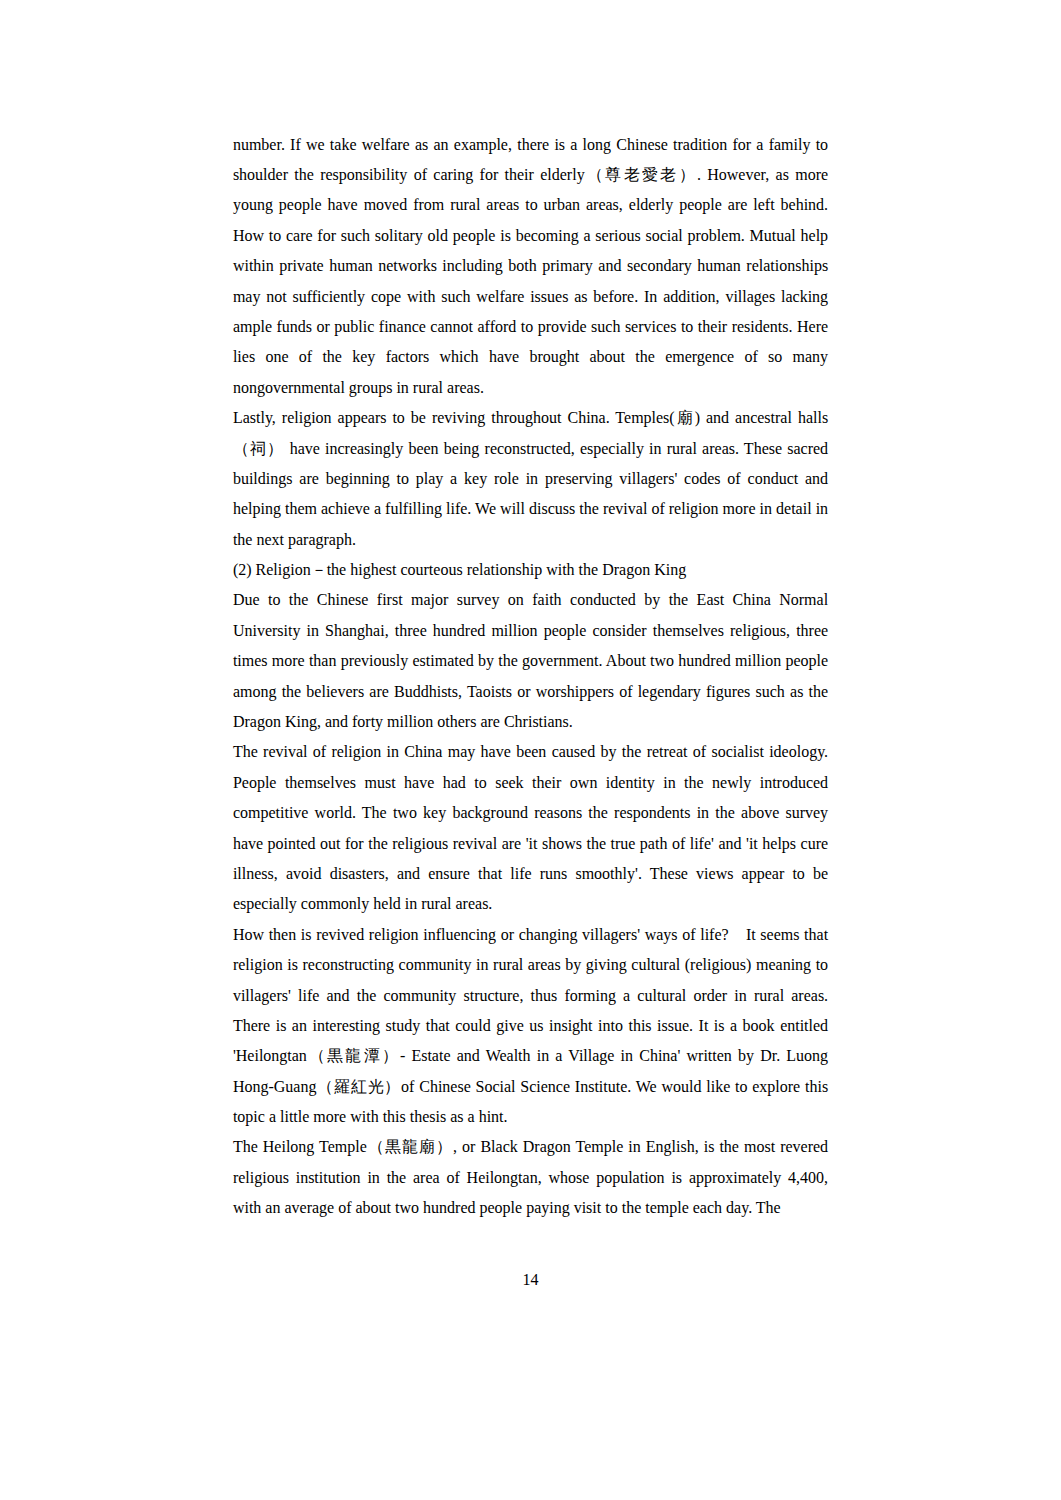number. If we take welfare as an example, there is a long Chinese tradition for a family to shoulder the responsibility of caring for their elderly（尊老愛老）. However, as more young people have moved from rural areas to urban areas, elderly people are left behind. How to care for such solitary old people is becoming a serious social problem. Mutual help within private human networks including both primary and secondary human relationships may not sufficiently cope with such welfare issues as before. In addition, villages lacking ample funds or public finance cannot afford to provide such services to their residents. Here lies one of the key factors which have brought about the emergence of so many nongovernmental groups in rural areas.
Lastly, religion appears to be reviving throughout China. Temples(廟) and ancestral halls（祠） have increasingly been being reconstructed, especially in rural areas. These sacred buildings are beginning to play a key role in preserving villagers' codes of conduct and helping them achieve a fulfilling life. We will discuss the revival of religion more in detail in the next paragraph.
(2) Religion－the highest courteous relationship with the Dragon King
Due to the Chinese first major survey on faith conducted by the East China Normal University in Shanghai, three hundred million people consider themselves religious, three times more than previously estimated by the government. About two hundred million people among the believers are Buddhists, Taoists or worshippers of legendary figures such as the Dragon King, and forty million others are Christians.
The revival of religion in China may have been caused by the retreat of socialist ideology. People themselves must have had to seek their own identity in the newly introduced competitive world. The two key background reasons the respondents in the above survey have pointed out for the religious revival are 'it shows the true path of life' and 'it helps cure illness, avoid disasters, and ensure that life runs smoothly'. These views appear to be especially commonly held in rural areas.
How then is revived religion influencing or changing villagers' ways of life?　It seems that religion is reconstructing community in rural areas by giving cultural (religious) meaning to villagers' life and the community structure, thus forming a cultural order in rural areas.　There is an interesting study that could give us insight into this issue. It is a book entitled 'Heilongtan（黒龍潭）- Estate and Wealth in a Village in China' written by Dr. Luong Hong-Guang（羅紅光）of Chinese Social Science Institute. We would like to explore this topic a little more with this thesis as a hint.
The Heilong Temple（黒龍廟）, or Black Dragon Temple in English, is the most revered religious institution in the area of Heilongtan, whose population is approximately 4,400, with an average of about two hundred people paying visit to the temple each day. The
14